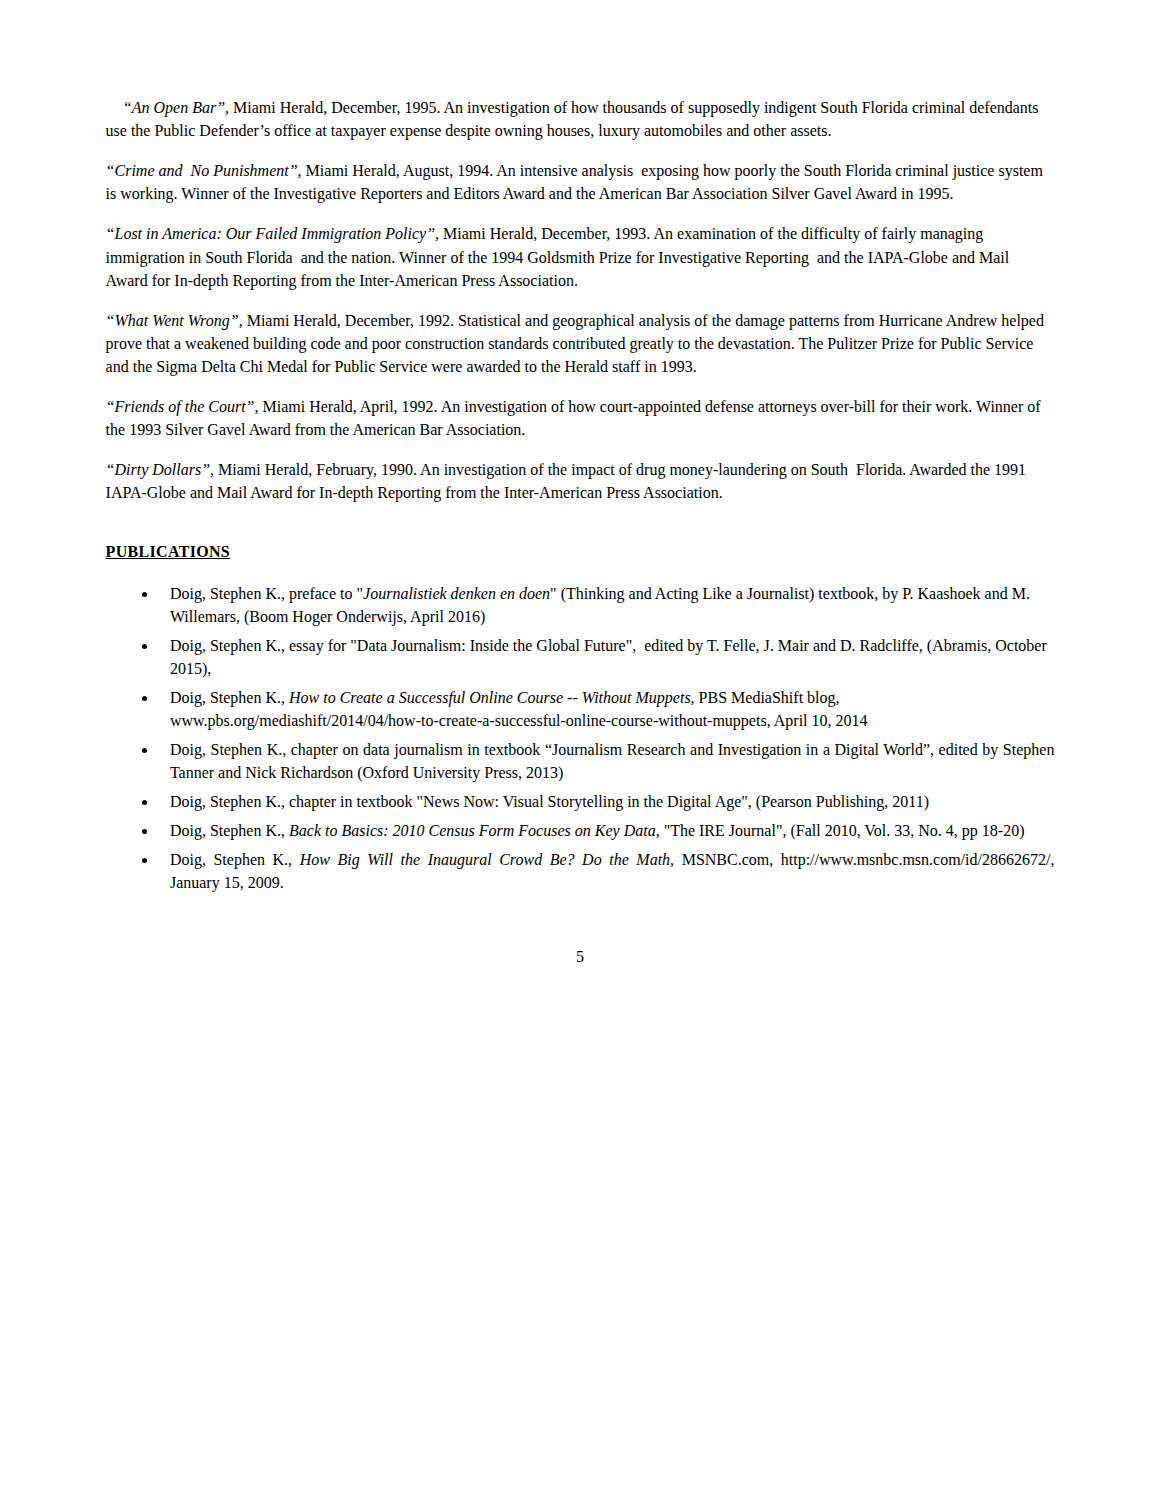“An Open Bar”, Miami Herald, December, 1995. An investigation of how thousands of supposedly indigent South Florida criminal defendants use the Public Defender’s office at taxpayer expense despite owning houses, luxury automobiles and other assets.
“Crime and No Punishment”, Miami Herald, August, 1994. An intensive analysis exposing how poorly the South Florida criminal justice system is working. Winner of the Investigative Reporters and Editors Award and the American Bar Association Silver Gavel Award in 1995.
“Lost in America: Our Failed Immigration Policy”, Miami Herald, December, 1993. An examination of the difficulty of fairly managing immigration in South Florida and the nation. Winner of the 1994 Goldsmith Prize for Investigative Reporting and the IAPA-Globe and Mail Award for In-depth Reporting from the Inter-American Press Association.
“What Went Wrong”, Miami Herald, December, 1992. Statistical and geographical analysis of the damage patterns from Hurricane Andrew helped prove that a weakened building code and poor construction standards contributed greatly to the devastation. The Pulitzer Prize for Public Service and the Sigma Delta Chi Medal for Public Service were awarded to the Herald staff in 1993.
“Friends of the Court”, Miami Herald, April, 1992. An investigation of how court-appointed defense attorneys over-bill for their work. Winner of the 1993 Silver Gavel Award from the American Bar Association.
“Dirty Dollars”, Miami Herald, February, 1990. An investigation of the impact of drug money-laundering on South Florida. Awarded the 1991 IAPA-Globe and Mail Award for In-depth Reporting from the Inter-American Press Association.
PUBLICATIONS
Doig, Stephen K., preface to "Journalistiek denken en doen" (Thinking and Acting Like a Journalist) textbook, by P. Kaashoek and M. Willemars, (Boom Hoger Onderwijs, April 2016)
Doig, Stephen K., essay for "Data Journalism: Inside the Global Future", edited by T. Felle, J. Mair and D. Radcliffe, (Abramis, October 2015),
Doig, Stephen K., How to Create a Successful Online Course -- Without Muppets, PBS MediaShift blog, www.pbs.org/mediashift/2014/04/how-to-create-a-successful-online-course-without-muppets, April 10, 2014
Doig, Stephen K., chapter on data journalism in textbook “Journalism Research and Investigation in a Digital World”, edited by Stephen Tanner and Nick Richardson (Oxford University Press, 2013)
Doig, Stephen K., chapter in textbook "News Now: Visual Storytelling in the Digital Age", (Pearson Publishing, 2011)
Doig, Stephen K., Back to Basics: 2010 Census Form Focuses on Key Data, "The IRE Journal", (Fall 2010, Vol. 33, No. 4, pp 18-20)
Doig, Stephen K., How Big Will the Inaugural Crowd Be? Do the Math, MSNBC.com, http://www.msnbc.msn.com/id/28662672/, January 15, 2009.
5